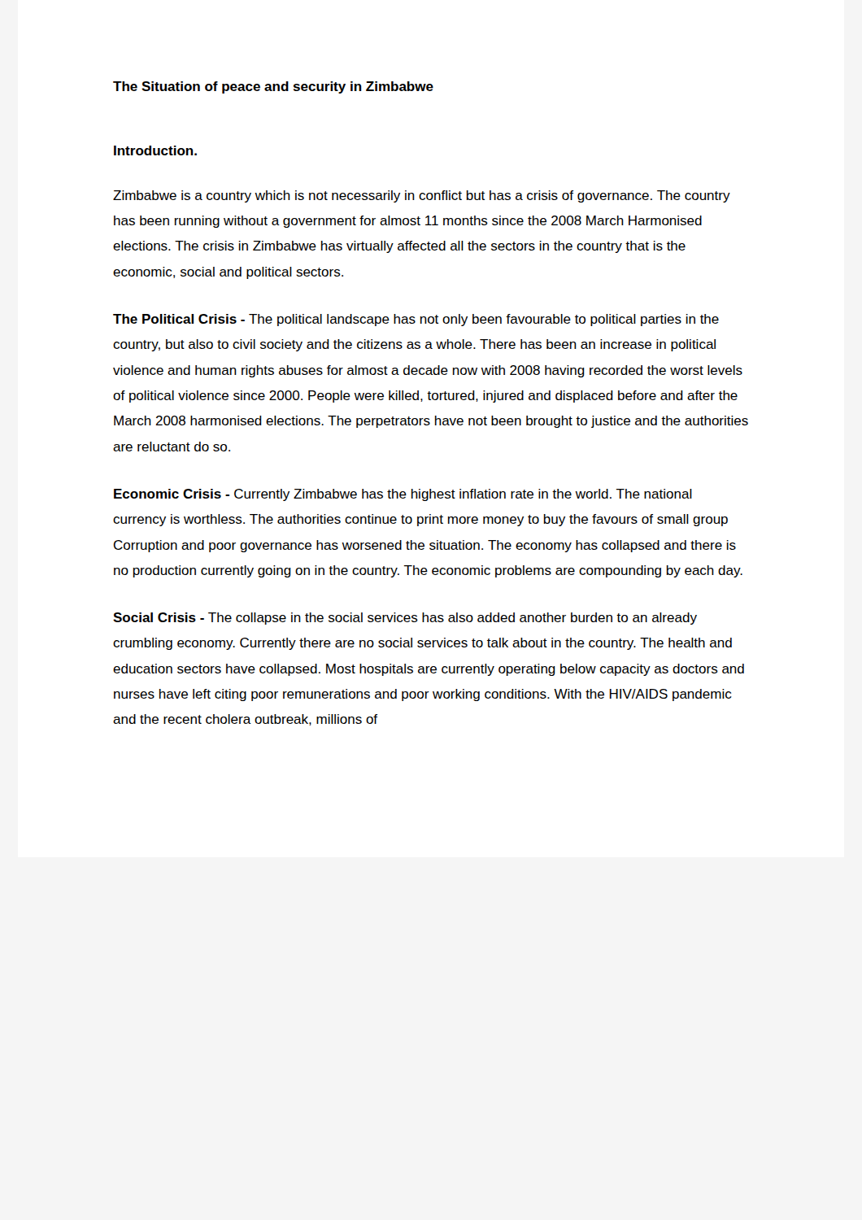The Situation of peace and security in Zimbabwe
Introduction.
Zimbabwe is a country which is not necessarily in conflict but has a crisis of governance. The country has been running without a government for almost 11 months since the 2008 March Harmonised elections. The crisis in Zimbabwe has virtually affected all the sectors in the country that is the economic, social and political sectors.
The Political Crisis - The political landscape has not only been favourable to political parties in the country, but also to civil society and the citizens as a whole. There has been an increase in political violence and human rights abuses for almost a decade now with 2008 having recorded the worst levels of political violence since 2000. People were killed, tortured, injured and displaced before and after the March 2008 harmonised elections. The perpetrators have not been brought to justice and the authorities are reluctant do so.
Economic Crisis - Currently Zimbabwe has the highest inflation rate in the world. The national currency is worthless. The authorities continue to print more money to buy the favours of small group Corruption and poor governance has worsened the situation. The economy has collapsed and there is no production currently going on in the country. The economic problems are compounding by each day.
Social Crisis - The collapse in the social services has also added another burden to an already crumbling economy. Currently there are no social services to talk about in the country. The health and education sectors have collapsed. Most hospitals are currently operating below capacity as doctors and nurses have left citing poor remunerations and poor working conditions. With the HIV/AIDS pandemic and the recent cholera outbreak, millions of